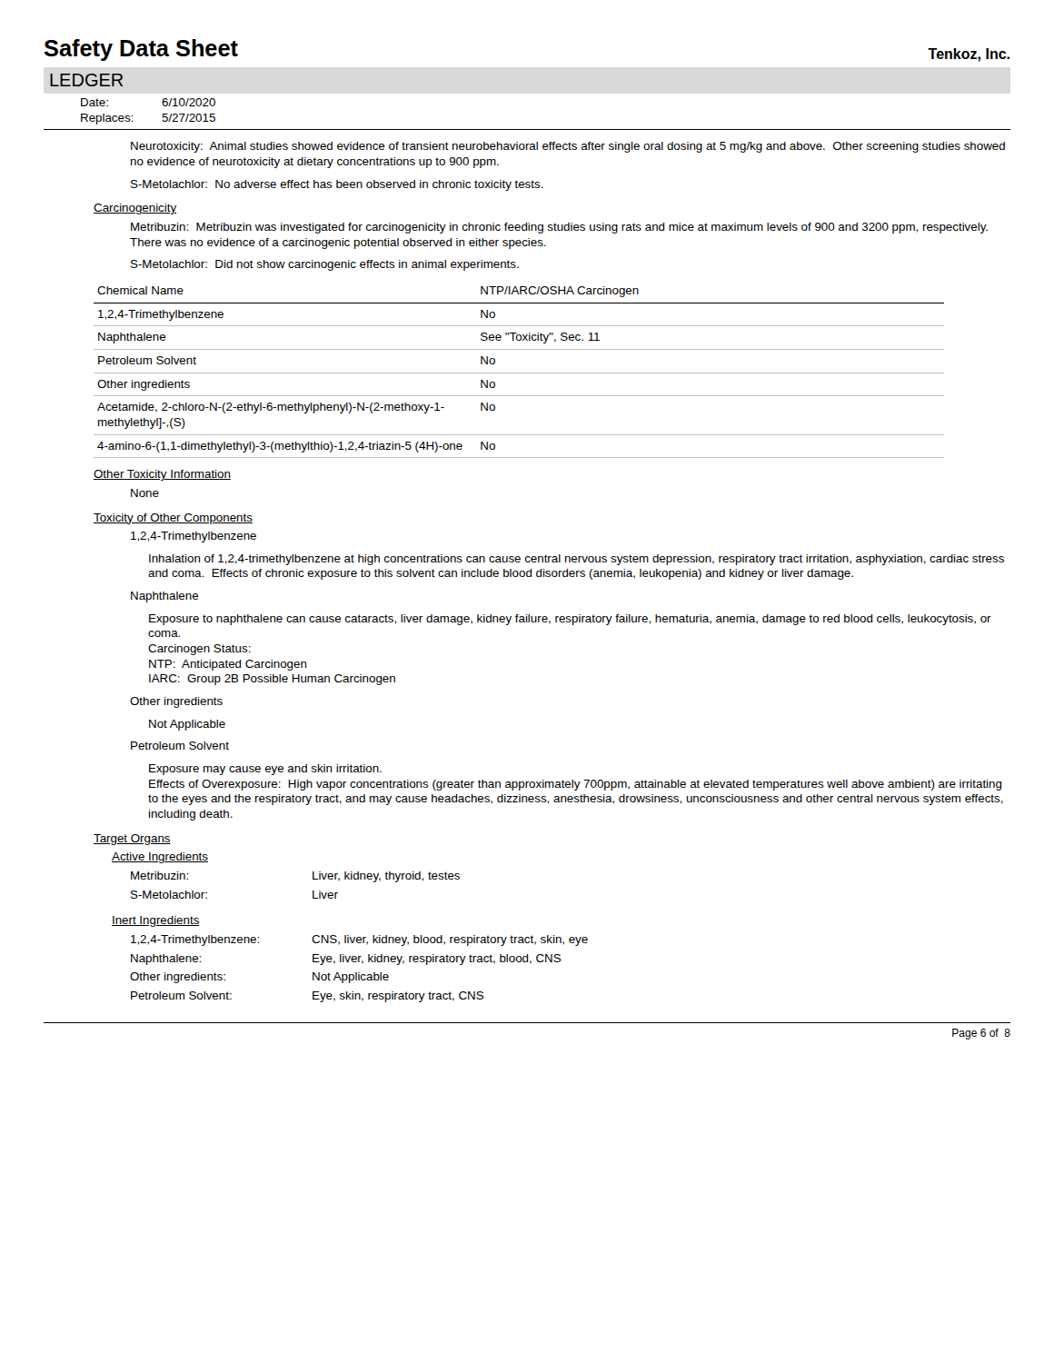Safety Data Sheet
Tenkoz, Inc.
LEDGER
Date: 6/10/2020
Replaces: 5/27/2015
Neurotoxicity: Animal studies showed evidence of transient neurobehavioral effects after single oral dosing at 5 mg/kg and above. Other screening studies showed no evidence of neurotoxicity at dietary concentrations up to 900 ppm.
S-Metolachlor: No adverse effect has been observed in chronic toxicity tests.
Carcinogenicity
Metribuzin: Metribuzin was investigated for carcinogenicity in chronic feeding studies using rats and mice at maximum levels of 900 and 3200 ppm, respectively. There was no evidence of a carcinogenic potential observed in either species.
S-Metolachlor: Did not show carcinogenic effects in animal experiments.
| Chemical Name | NTP/IARC/OSHA Carcinogen |
| --- | --- |
| 1,2,4-Trimethylbenzene | No |
| Naphthalene | See "Toxicity", Sec. 11 |
| Petroleum Solvent | No |
| Other ingredients | No |
| Acetamide, 2-chloro-N-(2-ethyl-6-methylphenyl)-N-(2-methoxy-1-methylethyl]-,(S) | No |
| 4-amino-6-(1,1-dimethylethyl)-3-(methylthio)-1,2,4-triazin-5 (4H)-one | No |
Other Toxicity Information
None
Toxicity of Other Components
1,2,4-Trimethylbenzene
Inhalation of 1,2,4-trimethylbenzene at high concentrations can cause central nervous system depression, respiratory tract irritation, asphyxiation, cardiac stress and coma. Effects of chronic exposure to this solvent can include blood disorders (anemia, leukopenia) and kidney or liver damage.
Naphthalene
Exposure to naphthalene can cause cataracts, liver damage, kidney failure, respiratory failure, hematuria, anemia, damage to red blood cells, leukocytosis, or coma.
Carcinogen Status:
NTP: Anticipated Carcinogen
IARC: Group 2B Possible Human Carcinogen
Other ingredients
Not Applicable
Petroleum Solvent
Exposure may cause eye and skin irritation.
Effects of Overexposure: High vapor concentrations (greater than approximately 700ppm, attainable at elevated temperatures well above ambient) are irritating to the eyes and the respiratory tract, and may cause headaches, dizziness, anesthesia, drowsiness, unconsciousness and other central nervous system effects, including death.
Target Organs
Active Ingredients
| Metribuzin: | Liver, kidney, thyroid, testes |
| S-Metolachlor: | Liver |
Inert Ingredients
| 1,2,4-Trimethylbenzene: | CNS, liver, kidney, blood, respiratory tract, skin, eye |
| Naphthalene: | Eye, liver, kidney, respiratory tract, blood, CNS |
| Other ingredients: | Not Applicable |
| Petroleum Solvent: | Eye, skin, respiratory tract, CNS |
Page 6 of 8